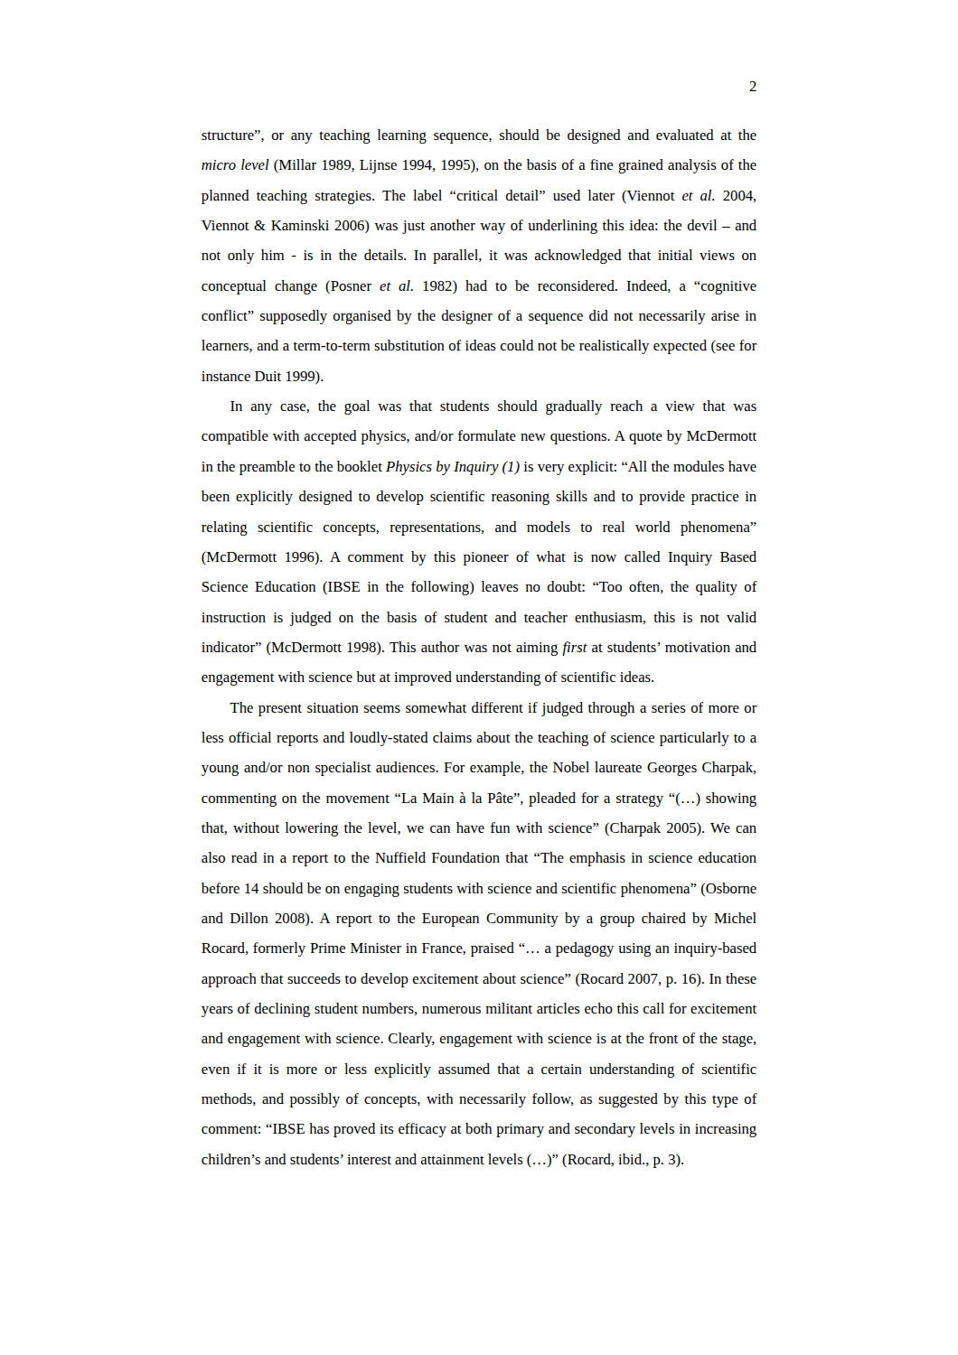2
structure”, or any teaching learning sequence, should be designed and evaluated at the micro level (Millar 1989, Lijnse 1994, 1995), on the basis of a fine grained analysis of the planned teaching strategies. The label “critical detail” used later (Viennot et al. 2004, Viennot & Kaminski 2006) was just another way of underlining this idea: the devil – and not only him - is in the details. In parallel, it was acknowledged that initial views on conceptual change (Posner et al. 1982) had to be reconsidered. Indeed, a “cognitive conflict” supposedly organised by the designer of a sequence did not necessarily arise in learners, and a term-to-term substitution of ideas could not be realistically expected (see for instance Duit 1999).
In any case, the goal was that students should gradually reach a view that was compatible with accepted physics, and/or formulate new questions. A quote by McDermott in the preamble to the booklet Physics by Inquiry (1) is very explicit: “All the modules have been explicitly designed to develop scientific reasoning skills and to provide practice in relating scientific concepts, representations, and models to real world phenomena” (McDermott 1996). A comment by this pioneer of what is now called Inquiry Based Science Education (IBSE in the following) leaves no doubt: “Too often, the quality of instruction is judged on the basis of student and teacher enthusiasm, this is not valid indicator” (McDermott 1998). This author was not aiming first at students’ motivation and engagement with science but at improved understanding of scientific ideas.
The present situation seems somewhat different if judged through a series of more or less official reports and loudly-stated claims about the teaching of science particularly to a young and/or non specialist audiences. For example, the Nobel laureate Georges Charpak, commenting on the movement “La Main à la Pâte”, pleaded for a strategy “(…) showing that, without lowering the level, we can have fun with science” (Charpak 2005). We can also read in a report to the Nuffield Foundation that “The emphasis in science education before 14 should be on engaging students with science and scientific phenomena” (Osborne and Dillon 2008). A report to the European Community by a group chaired by Michel Rocard, formerly Prime Minister in France, praised “… a pedagogy using an inquiry-based approach that succeeds to develop excitement about science” (Rocard 2007, p. 16). In these years of declining student numbers, numerous militant articles echo this call for excitement and engagement with science. Clearly, engagement with science is at the front of the stage, even if it is more or less explicitly assumed that a certain understanding of scientific methods, and possibly of concepts, with necessarily follow, as suggested by this type of comment: “IBSE has proved its efficacy at both primary and secondary levels in increasing children’s and students’ interest and attainment levels (…)” (Rocard, ibid., p. 3).